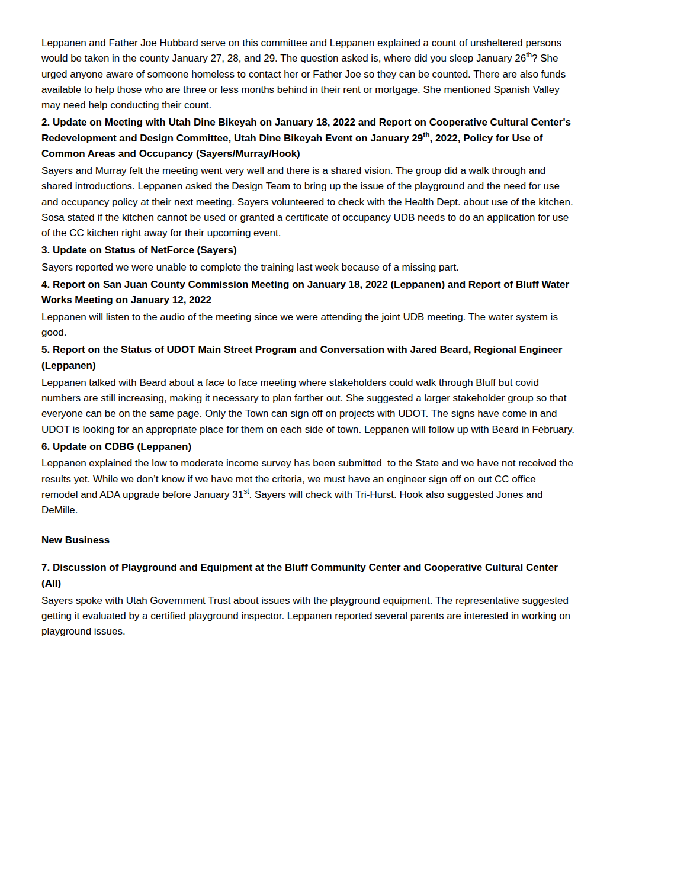Leppanen and Father Joe Hubbard serve on this committee and Leppanen explained a count of unsheltered persons would be taken in the county January 27, 28, and 29. The question asked is, where did you sleep January 26th? She urged anyone aware of someone homeless to contact her or Father Joe so they can be counted. There are also funds available to help those who are three or less months behind in their rent or mortgage. She mentioned Spanish Valley may need help conducting their count.
2. Update on Meeting with Utah Dine Bikeyah on January 18, 2022 and Report on Cooperative Cultural Center's Redevelopment and Design Committee, Utah Dine Bikeyah Event on January 29th, 2022, Policy for Use of Common Areas and Occupancy (Sayers/Murray/Hook)
Sayers and Murray felt the meeting went very well and there is a shared vision. The group did a walk through and shared introductions. Leppanen asked the Design Team to bring up the issue of the playground and the need for use and occupancy policy at their next meeting. Sayers volunteered to check with the Health Dept. about use of the kitchen. Sosa stated if the kitchen cannot be used or granted a certificate of occupancy UDB needs to do an application for use of the CC kitchen right away for their upcoming event.
3. Update on Status of NetForce (Sayers)
Sayers reported we were unable to complete the training last week because of a missing part.
4. Report on San Juan County Commission Meeting on January 18, 2022 (Leppanen) and Report of Bluff Water Works Meeting on January 12, 2022
Leppanen will listen to the audio of the meeting since we were attending the joint UDB meeting. The water system is good.
5. Report on the Status of UDOT Main Street Program and Conversation with Jared Beard, Regional Engineer (Leppanen)
Leppanen talked with Beard about a face to face meeting where stakeholders could walk through Bluff but covid numbers are still increasing, making it necessary to plan farther out. She suggested a larger stakeholder group so that everyone can be on the same page. Only the Town can sign off on projects with UDOT. The signs have come in and UDOT is looking for an appropriate place for them on each side of town. Leppanen will follow up with Beard in February.
6. Update on CDBG (Leppanen)
Leppanen explained the low to moderate income survey has been submitted to the State and we have not received the results yet. While we don’t know if we have met the criteria, we must have an engineer sign off on out CC office remodel and ADA upgrade before January 31st. Sayers will check with Tri-Hurst. Hook also suggested Jones and DeMille.
New Business
7. Discussion of Playground and Equipment at the Bluff Community Center and Cooperative Cultural Center (All)
Sayers spoke with Utah Government Trust about issues with the playground equipment. The representative suggested getting it evaluated by a certified playground inspector. Leppanen reported several parents are interested in working on playground issues.